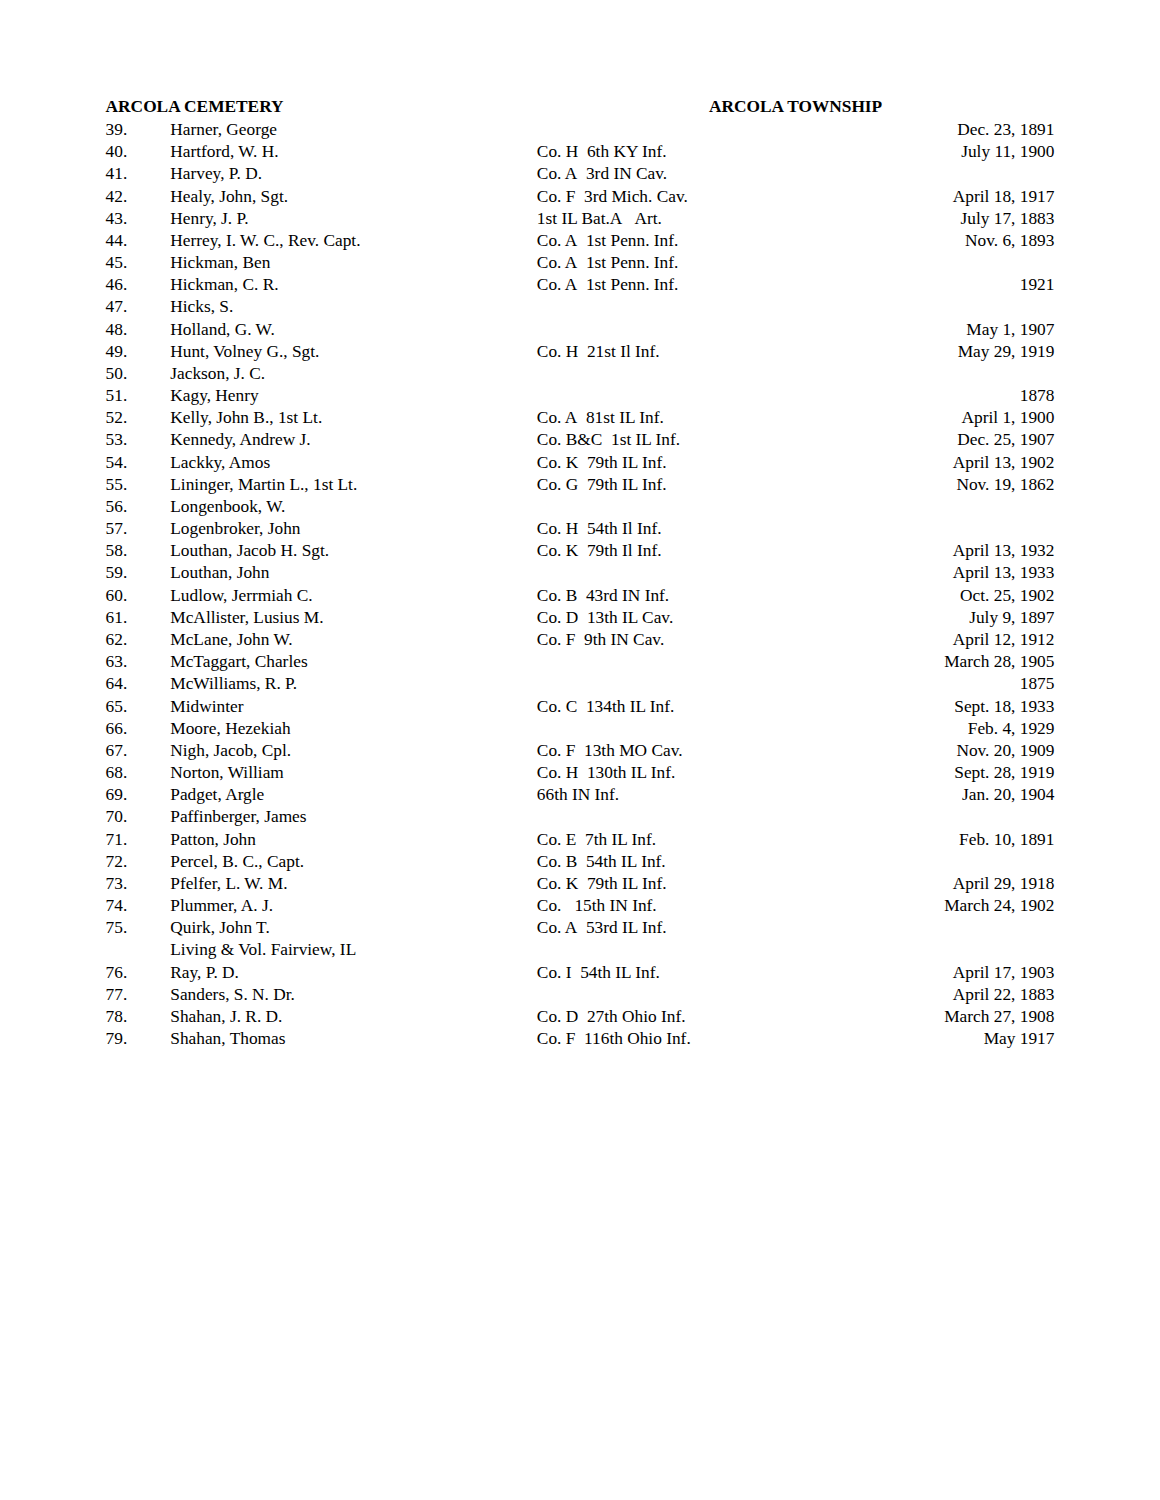| ARCOLA CEMETERY | ARCOLA TOWNSHIP |
| --- | --- |
| 39. | Harner, George | | Dec. 23, 1891 |
| 40. | Hartford, W. H. | Co. H 6th KY Inf. | July 11, 1900 |
| 41. | Harvey, P. D. | Co. A 3rd IN Cav. | |
| 42. | Healy, John, Sgt. | Co. F 3rd Mich. Cav. | April 18, 1917 |
| 43. | Henry, J. P. | 1st IL Bat.A Art. | July 17, 1883 |
| 44. | Herrey, I. W. C., Rev. Capt. | Co. A 1st Penn. Inf. | Nov. 6, 1893 |
| 45. | Hickman, Ben | Co. A 1st Penn. Inf. | |
| 46. | Hickman, C. R. | Co. A 1st Penn. Inf. | 1921 |
| 47. | Hicks, S. | | |
| 48. | Holland, G. W. | | May 1, 1907 |
| 49. | Hunt, Volney G., Sgt. | Co. H 21st Il Inf. | May 29, 1919 |
| 50. | Jackson, J. C. | | |
| 51. | Kagy, Henry | | 1878 |
| 52. | Kelly, John B., 1st Lt. | Co. A 81st IL Inf. | April 1, 1900 |
| 53. | Kennedy, Andrew J. | Co. B&C 1st IL Inf. | Dec. 25, 1907 |
| 54. | Lackky, Amos | Co. K 79th IL Inf. | April 13, 1902 |
| 55. | Lininger, Martin L., 1st Lt. | Co. G 79th IL Inf. | Nov. 19, 1862 |
| 56. | Longenbook, W. | | |
| 57. | Logenbroker, John | Co. H 54th Il Inf. | |
| 58. | Louthan, Jacob H. Sgt. | Co. K 79th Il Inf. | April 13, 1932 |
| 59. | Louthan, John | | April 13, 1933 |
| 60. | Ludlow, Jerrmiah C. | Co. B 43rd IN Inf. | Oct. 25, 1902 |
| 61. | McAllister, Lusius M. | Co. D 13th IL Cav. | July 9, 1897 |
| 62. | McLane, John W. | Co. F 9th IN Cav. | April 12, 1912 |
| 63. | McTaggart, Charles | | March 28, 1905 |
| 64. | McWilliams, R. P. | | 1875 |
| 65. | Midwinter | Co. C 134th IL Inf. | Sept. 18, 1933 |
| 66. | Moore, Hezekiah | | Feb. 4, 1929 |
| 67. | Nigh, Jacob, Cpl. | Co. F 13th MO Cav. | Nov. 20, 1909 |
| 68. | Norton, William | Co. H 130th IL Inf. | Sept. 28, 1919 |
| 69. | Padget, Argle | 66th IN Inf. | Jan. 20, 1904 |
| 70. | Paffinberger, James | | |
| 71. | Patton, John | Co. E 7th IL Inf. | Feb. 10, 1891 |
| 72. | Percel, B. C., Capt. | Co. B 54th IL Inf. | |
| 73. | Pfelfer, L. W. M. | Co. K 79th IL Inf. | April 29, 1918 |
| 74. | Plummer, A. J. | Co. 15th IN Inf. | March 24, 1902 |
| 75. | Quirk, John T. | Co. A 53rd IL Inf. | |
| | Living & Vol. Fairview, IL |
| 76. | Ray, P. D. | Co. I 54th IL Inf. | April 17, 1903 |
| 77. | Sanders, S. N. Dr. | | April 22, 1883 |
| 78. | Shahan, J. R. D. | Co. D 27th Ohio Inf. | March 27, 1908 |
| 79. | Shahan, Thomas | Co. F 116th Ohio Inf. | May 1917 |